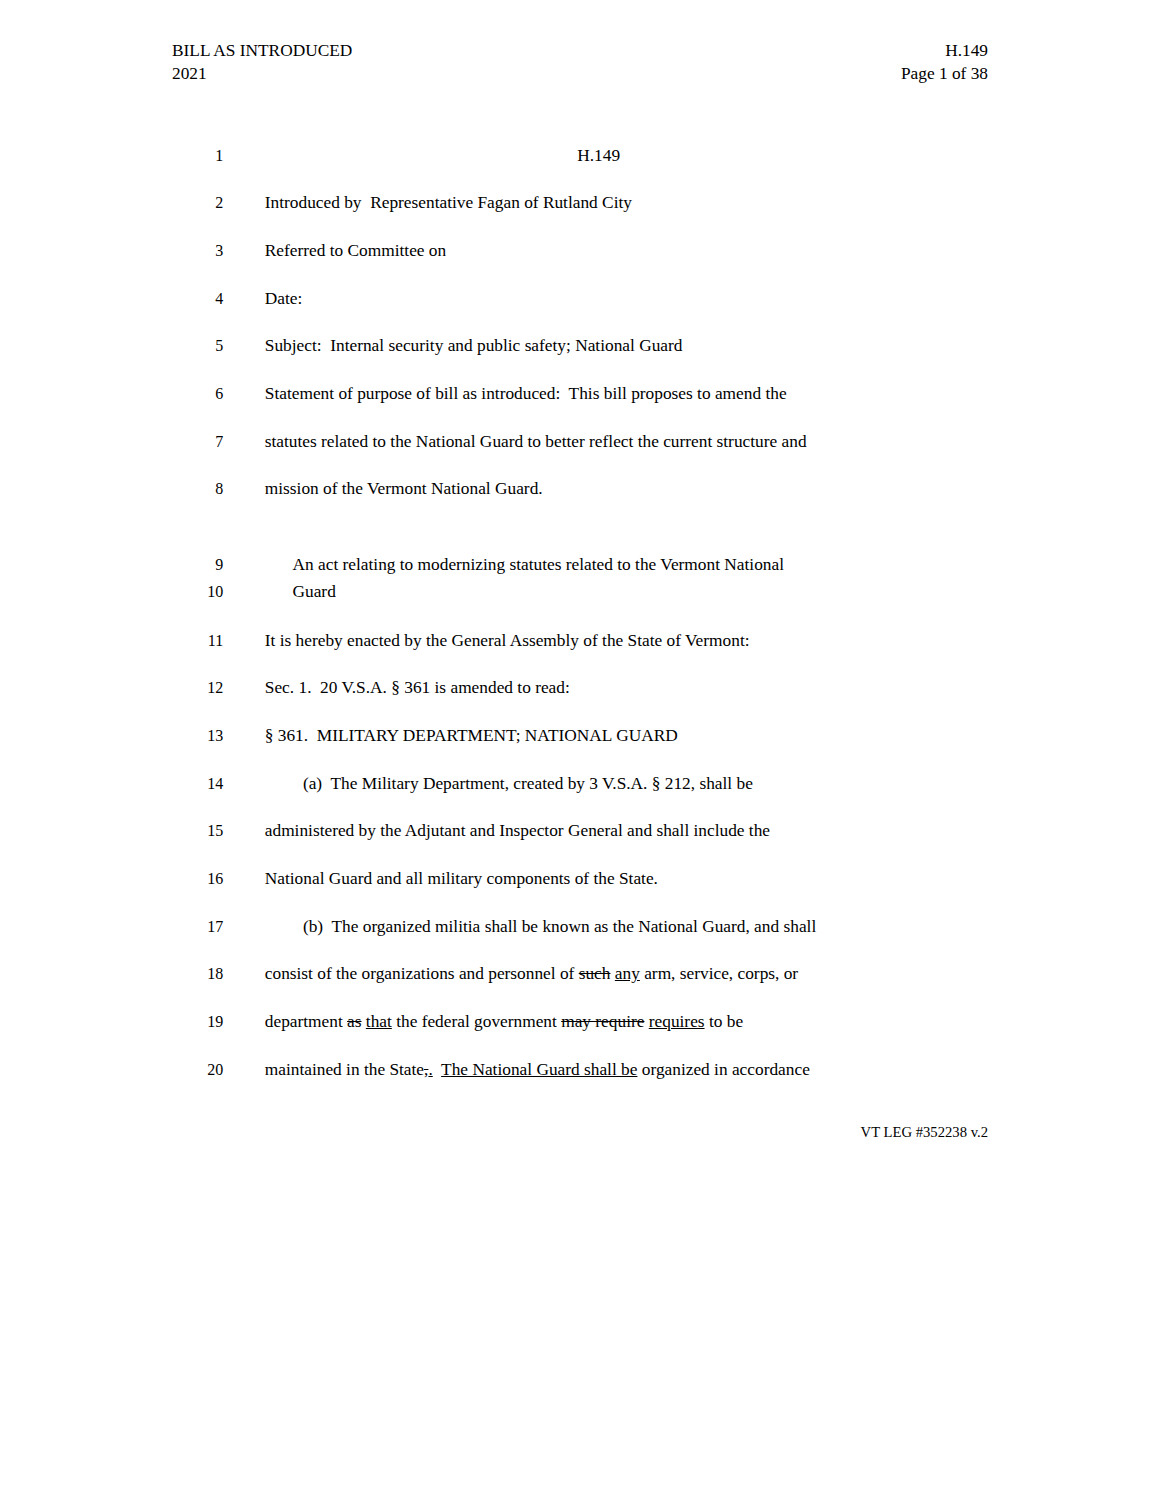BILL AS INTRODUCED
2021
H.149
Page 1 of 38
1 H.149
2 Introduced by Representative Fagan of Rutland City
3 Referred to Committee on
4 Date:
5 Subject: Internal security and public safety; National Guard
6 Statement of purpose of bill as introduced: This bill proposes to amend the
7 statutes related to the National Guard to better reflect the current structure and
8 mission of the Vermont National Guard.
9 An act relating to modernizing statutes related to the Vermont National
10 Guard
11 It is hereby enacted by the General Assembly of the State of Vermont:
12 Sec. 1. 20 V.S.A. § 361 is amended to read:
13§ 361. MILITARY DEPARTMENT; NATIONAL GUARD
14(a) The Military Department, created by 3 V.S.A. § 212, shall be
15 administered by the Adjutant and Inspector General and shall include the
16 National Guard and all military components of the State.
17(b) The organized militia shall be known as the National Guard, and shall
18 consist of the organizations and personnel of such any arm, service, corps, or
19 department as that the federal government may require requires to be
20 maintained in the State,. The National Guard shall be organized in accordance
VT LEG #352238 v.2